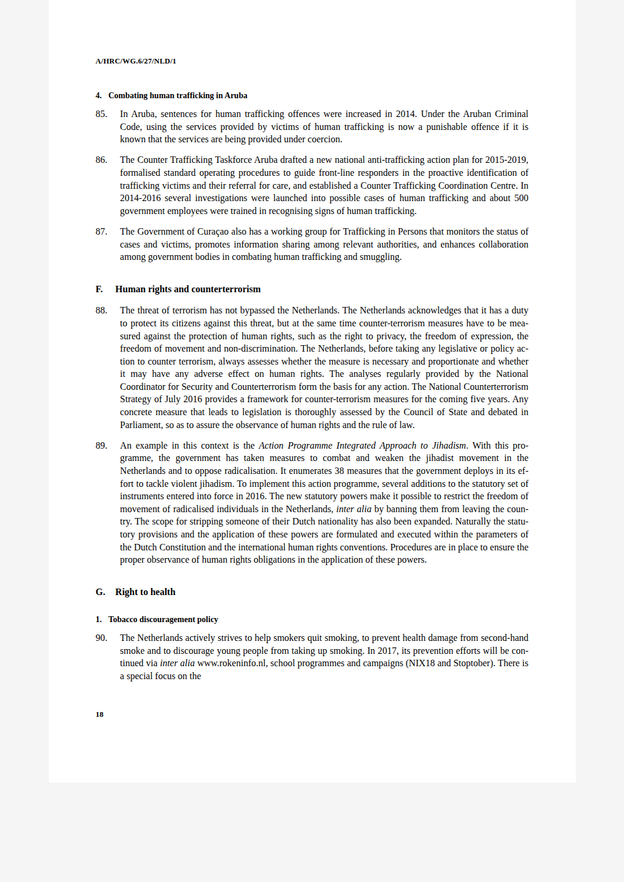A/HRC/WG.6/27/NLD/1
4. Combating human trafficking in Aruba
85. In Aruba, sentences for human trafficking offences were increased in 2014. Under the Aruban Criminal Code, using the services provided by victims of human trafficking is now a punishable offence if it is known that the services are being provided under coercion.
86. The Counter Trafficking Taskforce Aruba drafted a new national anti-trafficking action plan for 2015-2019, formalised standard operating procedures to guide front-line responders in the proactive identification of trafficking victims and their referral for care, and established a Counter Trafficking Coordination Centre. In 2014-2016 several investigations were launched into possible cases of human trafficking and about 500 government employees were trained in recognising signs of human trafficking.
87. The Government of Curaçao also has a working group for Trafficking in Persons that monitors the status of cases and victims, promotes information sharing among relevant authorities, and enhances collaboration among government bodies in combating human trafficking and smuggling.
F. Human rights and counterterrorism
88. The threat of terrorism has not bypassed the Netherlands. The Netherlands acknowledges that it has a duty to protect its citizens against this threat, but at the same time counter-terrorism measures have to be measured against the protection of human rights, such as the right to privacy, the freedom of expression, the freedom of movement and non-discrimination. The Netherlands, before taking any legislative or policy action to counter terrorism, always assesses whether the measure is necessary and proportionate and whether it may have any adverse effect on human rights. The analyses regularly provided by the National Coordinator for Security and Counterterrorism form the basis for any action. The National Counterterrorism Strategy of July 2016 provides a framework for counter-terrorism measures for the coming five years. Any concrete measure that leads to legislation is thoroughly assessed by the Council of State and debated in Parliament, so as to assure the observance of human rights and the rule of law.
89. An example in this context is the Action Programme Integrated Approach to Jihadism. With this programme, the government has taken measures to combat and weaken the jihadist movement in the Netherlands and to oppose radicalisation. It enumerates 38 measures that the government deploys in its effort to tackle violent jihadism. To implement this action programme, several additions to the statutory set of instruments entered into force in 2016. The new statutory powers make it possible to restrict the freedom of movement of radicalised individuals in the Netherlands, inter alia by banning them from leaving the country. The scope for stripping someone of their Dutch nationality has also been expanded. Naturally the statutory provisions and the application of these powers are formulated and executed within the parameters of the Dutch Constitution and the international human rights conventions. Procedures are in place to ensure the proper observance of human rights obligations in the application of these powers.
G. Right to health
1. Tobacco discouragement policy
90. The Netherlands actively strives to help smokers quit smoking, to prevent health damage from second-hand smoke and to discourage young people from taking up smoking. In 2017, its prevention efforts will be continued via inter alia www.rokeninfo.nl, school programmes and campaigns (NIX18 and Stoptober). There is a special focus on the
18